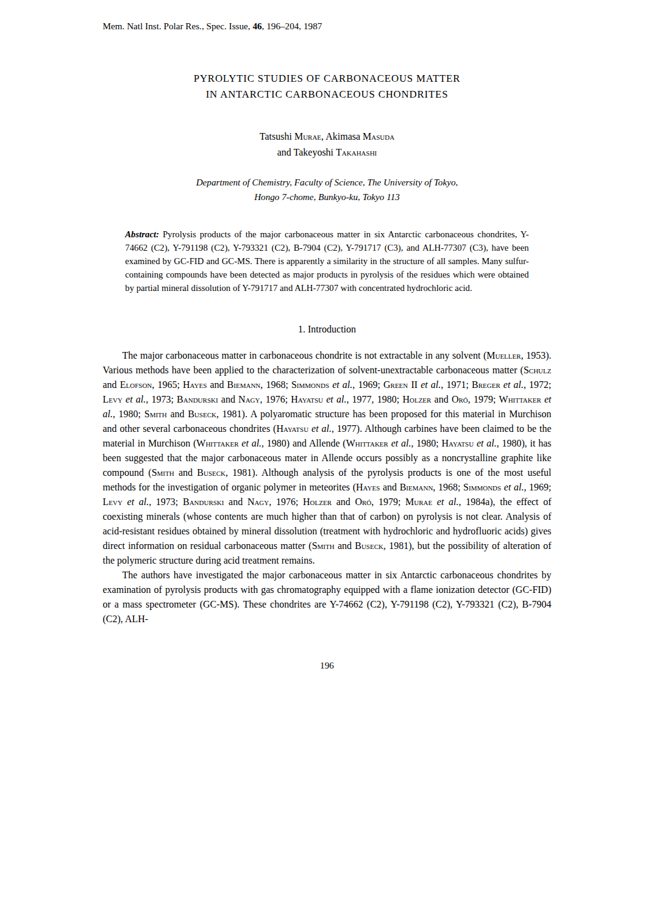Mem. Natl Inst. Polar Res., Spec. Issue, 46, 196–204, 1987
PYROLYTIC STUDIES OF CARBONACEOUS MATTER
IN ANTARCTIC CARBONACEOUS CHONDRITES
Tatsushi Murae, Akimasa Masuda
and Takeyoshi Takahashi
Department of Chemistry, Faculty of Science, The University of Tokyo,
Hongo 7-chome, Bunkyo-ku, Tokyo 113
Abstract: Pyrolysis products of the major carbonaceous matter in six Antarctic carbonaceous chondrites, Y-74662 (C2), Y-791198 (C2), Y-793321 (C2), B-7904 (C2), Y-791717 (C3), and ALH-77307 (C3), have been examined by GC-FID and GC-MS. There is apparently a similarity in the structure of all samples. Many sulfur-containing compounds have been detected as major products in pyrolysis of the residues which were obtained by partial mineral dissolution of Y-791717 and ALH-77307 with concentrated hydrochloric acid.
1. Introduction
The major carbonaceous matter in carbonaceous chondrite is not extractable in any solvent (Mueller, 1953). Various methods have been applied to the characterization of solvent-unextractable carbonaceous matter (Schulz and Elofson, 1965; Hayes and Biemann, 1968; Simmonds et al., 1969; Green II et al., 1971; Breger et al., 1972; Levy et al., 1973; Bandurski and Nagy, 1976; Hayatsu et al., 1977, 1980; Holzer and Oró, 1979; Whittaker et al., 1980; Smith and Buseck, 1981). A polyaromatic structure has been proposed for this material in Murchison and other several carbonaceous chondrites (Hayatsu et al., 1977). Although carbines have been claimed to be the material in Murchison (Whittaker et al., 1980) and Allende (Whittaker et al., 1980; Hayatsu et al., 1980), it has been suggested that the major carbonaceous mater in Allende occurs possibly as a noncrystalline graphite like compound (Smith and Buseck, 1981). Although analysis of the pyrolysis products is one of the most useful methods for the investigation of organic polymer in meteorites (Hayes and Biemann, 1968; Simmonds et al., 1969; Levy et al., 1973; Bandurski and Nagy, 1976; Holzer and Oró, 1979; Murae et al., 1984a), the effect of coexisting minerals (whose contents are much higher than that of carbon) on pyrolysis is not clear. Analysis of acid-resistant residues obtained by mineral dissolution (treatment with hydrochloric and hydrofluoric acids) gives direct information on residual carbonaceous matter (Smith and Buseck, 1981), but the possibility of alteration of the polymeric structure during acid treatment remains.
The authors have investigated the major carbonaceous matter in six Antarctic carbonaceous chondrites by examination of pyrolysis products with gas chromatography equipped with a flame ionization detector (GC-FID) or a mass spectrometer (GC-MS). These chondrites are Y-74662 (C2), Y-791198 (C2), Y-793321 (C2), B-7904 (C2), ALH-
196